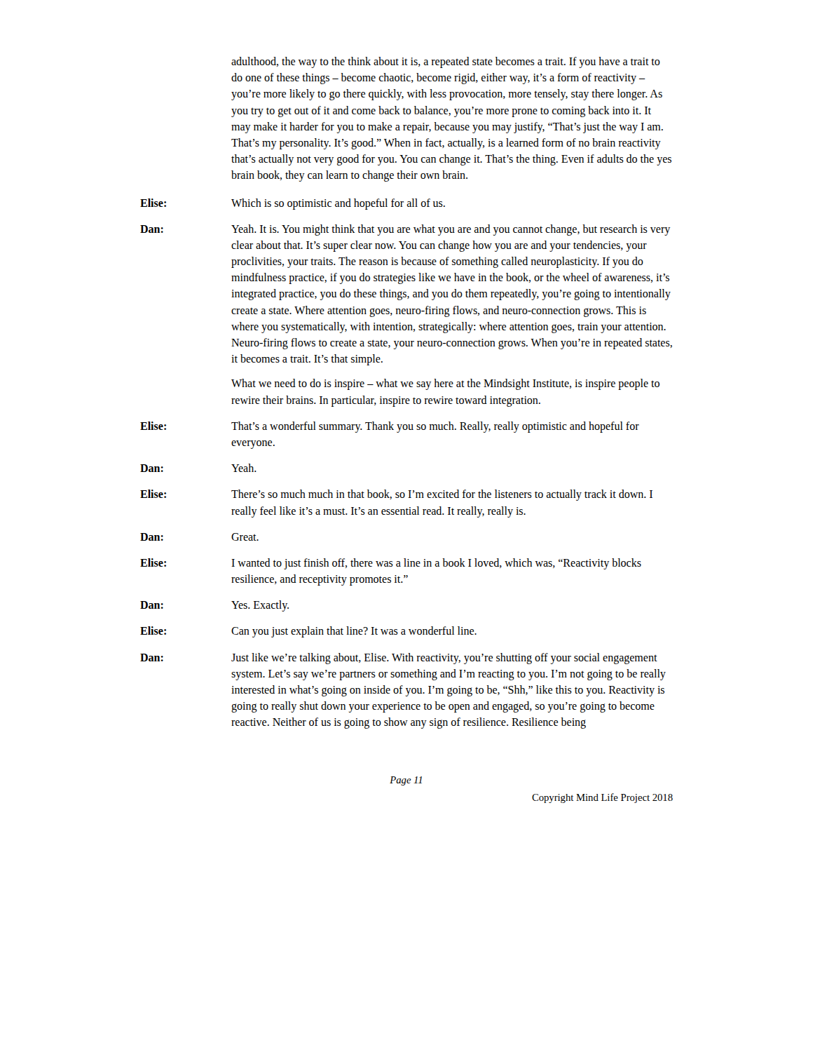adulthood, the way to the think about it is, a repeated state becomes a trait. If you have a trait to do one of these things – become chaotic, become rigid, either way, it’s a form of reactivity – you’re more likely to go there quickly, with less provocation, more tensely, stay there longer. As you try to get out of it and come back to balance, you’re more prone to coming back into it. It may make it harder for you to make a repair, because you may justify, “That’s just the way I am. That’s my personality. It’s good.” When in fact, actually, is a learned form of no brain reactivity that’s actually not very good for you. You can change it. That’s the thing. Even if adults do the yes brain book, they can learn to change their own brain.
Elise:
Which is so optimistic and hopeful for all of us.
Dan:
Yeah. It is. You might think that you are what you are and you cannot change, but research is very clear about that. It’s super clear now. You can change how you are and your tendencies, your proclivities, your traits. The reason is because of something called neuroplasticity. If you do mindfulness practice, if you do strategies like we have in the book, or the wheel of awareness, it’s integrated practice, you do these things, and you do them repeatedly, you’re going to intentionally create a state. Where attention goes, neuro-firing flows, and neuro-connection grows. This is where you systematically, with intention, strategically: where attention goes, train your attention. Neuro-firing flows to create a state, your neuro-connection grows. When you’re in repeated states, it becomes a trait. It’s that simple.
What we need to do is inspire – what we say here at the Mindsight Institute, is inspire people to rewire their brains. In particular, inspire to rewire toward integration.
Elise:
That’s a wonderful summary. Thank you so much. Really, really optimistic and hopeful for everyone.
Dan:
Yeah.
Elise:
There’s so much much in that book, so I’m excited for the listeners to actually track it down. I really feel like it’s a must. It’s an essential read. It really, really is.
Dan:
Great.
Elise:
I wanted to just finish off, there was a line in a book I loved, which was, “Reactivity blocks resilience, and receptivity promotes it.”
Dan:
Yes. Exactly.
Elise:
Can you just explain that line? It was a wonderful line.
Dan:
Just like we’re talking about, Elise. With reactivity, you’re shutting off your social engagement system. Let’s say we’re partners or something and I’m reacting to you. I’m not going to be really interested in what’s going on inside of you. I’m going to be, “Shh,” like this to you. Reactivity is going to really shut down your experience to be open and engaged, so you’re going to become reactive. Neither of us is going to show any sign of resilience. Resilience being
Page 11
Copyright Mind Life Project 2018